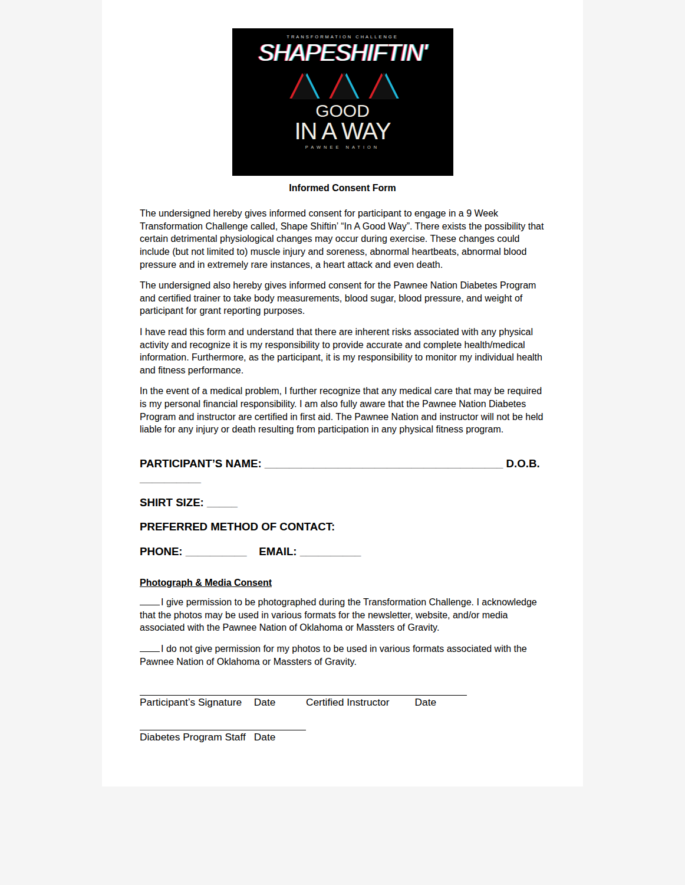Transformation Challenge
SHAPESHIFTIN'
▲▲▲
GOOD
IN A WAY
Pawnee Nation
Informed Consent Form
The undersigned hereby gives informed consent for participant to engage in a 9 Week Transformation Challenge called, Shape Shiftin’ “In A Good Way”. There exists the possibility that certain detrimental physiological changes may occur during exercise. These changes could include (but not limited to) muscle injury and soreness, abnormal heartbeats, abnormal blood pressure and in extremely rare instances, a heart attack and even death.
The undersigned also hereby gives informed consent for the Pawnee Nation Diabetes Program and certified trainer to take body measurements, blood sugar, blood pressure, and weight of participant for grant reporting purposes.
I have read this form and understand that there are inherent risks associated with any physical activity and recognize it is my responsibility to provide accurate and complete health/medical information. Furthermore, as the participant, it is my responsibility to monitor my individual health and fitness performance.
In the event of a medical problem, I further recognize that any medical care that may be required is my personal financial responsibility. I am also fully aware that the Pawnee Nation Diabetes Program and instructor are certified in first aid. The Pawnee Nation and instructor will not be held liable for any injury or death resulting from participation in any physical fitness program.
PARTICIPANT’S NAME: _______________________________________ D.O.B. __________
SHIRT SIZE: _____
PREFERRED METHOD OF CONTACT:
PHONE: __________ EMAIL: __________
Photograph & Media Consent
I give permission to be photographed during the Transformation Challenge. I acknowledge that the photos may be used in various formats for the newsletter, website, and/or media associated with the Pawnee Nation of Oklahoma or Massters of Gravity.
I do not give permission for my photos to be used in various formats associated with the Pawnee Nation of Oklahoma or Massters of Gravity.
| Participant’s Signature | Date | Certified Instructor | Date | |
| Diabetes Program Staff | Date | | | |